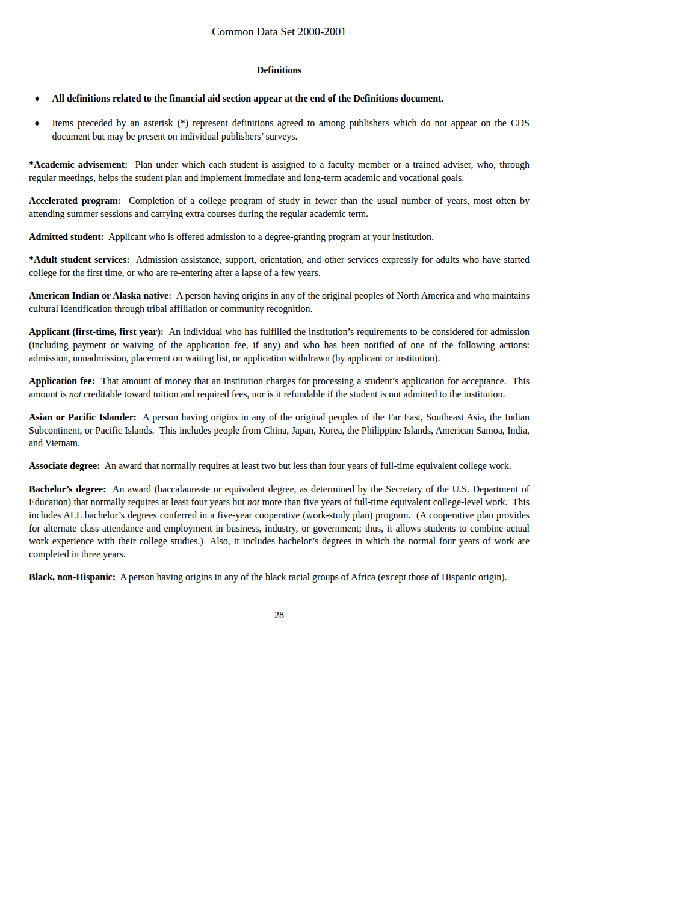Common Data Set 2000-2001
Definitions
All definitions related to the financial aid section appear at the end of the Definitions document.
Items preceded by an asterisk (*) represent definitions agreed to among publishers which do not appear on the CDS document but may be present on individual publishers’ surveys.
*Academic advisement: Plan under which each student is assigned to a faculty member or a trained adviser, who, through regular meetings, helps the student plan and implement immediate and long-term academic and vocational goals.
Accelerated program: Completion of a college program of study in fewer than the usual number of years, most often by attending summer sessions and carrying extra courses during the regular academic term.
Admitted student: Applicant who is offered admission to a degree-granting program at your institution.
*Adult student services: Admission assistance, support, orientation, and other services expressly for adults who have started college for the first time, or who are re-entering after a lapse of a few years.
American Indian or Alaska native: A person having origins in any of the original peoples of North America and who maintains cultural identification through tribal affiliation or community recognition.
Applicant (first-time, first year): An individual who has fulfilled the institution’s requirements to be considered for admission (including payment or waiving of the application fee, if any) and who has been notified of one of the following actions: admission, nonadmission, placement on waiting list, or application withdrawn (by applicant or institution).
Application fee: That amount of money that an institution charges for processing a student’s application for acceptance. This amount is not creditable toward tuition and required fees, nor is it refundable if the student is not admitted to the institution.
Asian or Pacific Islander: A person having origins in any of the original peoples of the Far East, Southeast Asia, the Indian Subcontinent, or Pacific Islands. This includes people from China, Japan, Korea, the Philippine Islands, American Samoa, India, and Vietnam.
Associate degree: An award that normally requires at least two but less than four years of full-time equivalent college work.
Bachelor’s degree: An award (baccalaureate or equivalent degree, as determined by the Secretary of the U.S. Department of Education) that normally requires at least four years but not more than five years of full-time equivalent college-level work. This includes ALL bachelor’s degrees conferred in a five-year cooperative (work-study plan) program. (A cooperative plan provides for alternate class attendance and employment in business, industry, or government; thus, it allows students to combine actual work experience with their college studies.) Also, it includes bachelor’s degrees in which the normal four years of work are completed in three years.
Black, non-Hispanic: A person having origins in any of the black racial groups of Africa (except those of Hispanic origin).
28